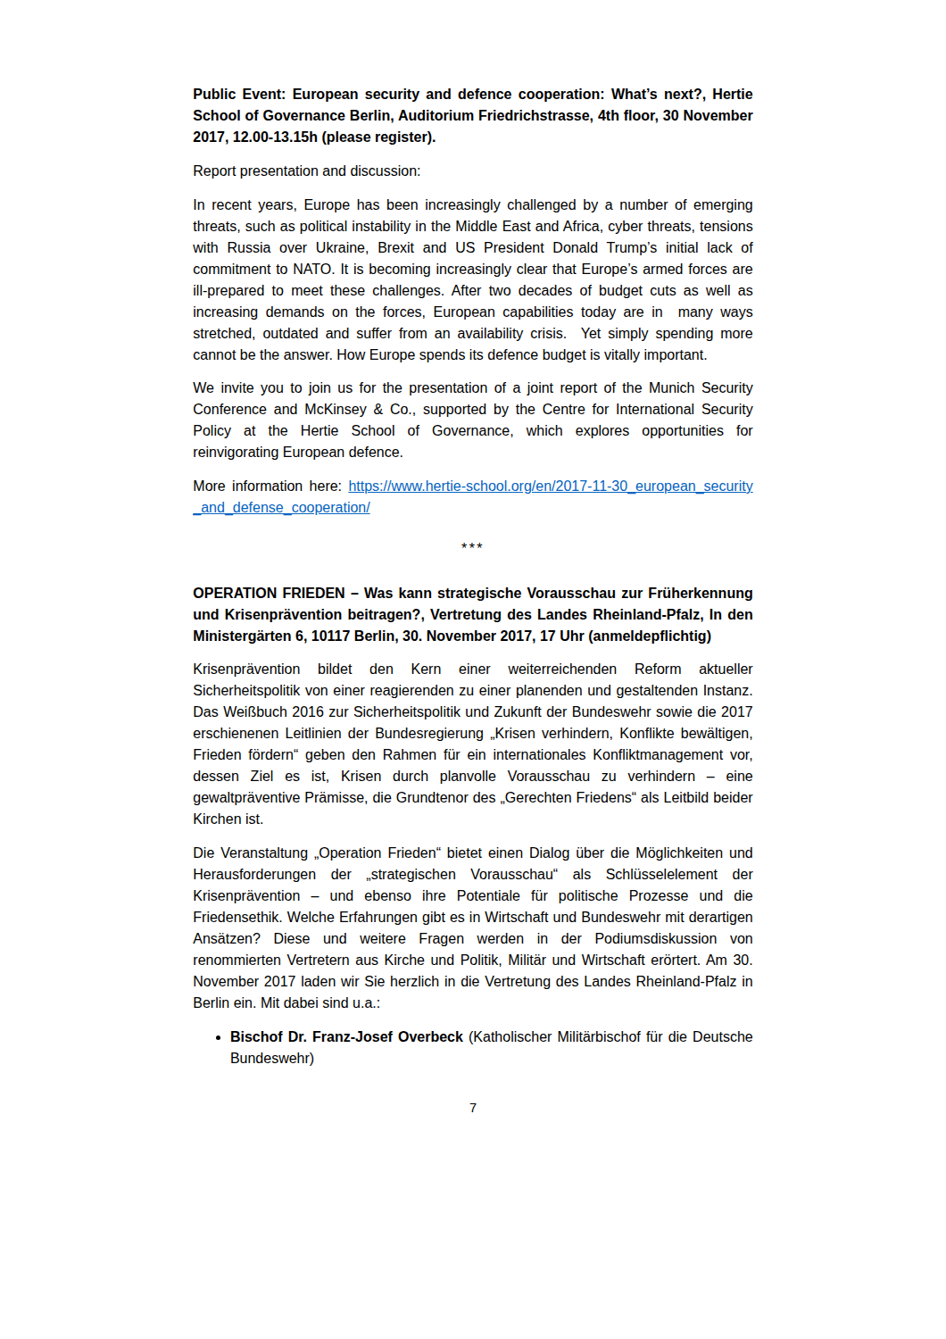Public Event: European security and defence cooperation: What’s next?, Hertie School of Governance Berlin, Auditorium Friedrichstrasse, 4th floor, 30 November 2017, 12.00-13.15h (please register).
Report presentation and discussion:
In recent years, Europe has been increasingly challenged by a number of emerging threats, such as political instability in the Middle East and Africa, cyber threats, tensions with Russia over Ukraine, Brexit and US President Donald Trump’s initial lack of commitment to NATO. It is becoming increasingly clear that Europe’s armed forces are ill-prepared to meet these challenges. After two decades of budget cuts as well as increasing demands on the forces, European capabilities today are in many ways stretched, outdated and suffer from an availability crisis. Yet simply spending more cannot be the answer. How Europe spends its defence budget is vitally important.
We invite you to join us for the presentation of a joint report of the Munich Security Conference and McKinsey & Co., supported by the Centre for International Security Policy at the Hertie School of Governance, which explores opportunities for reinvigorating European defence.
More information here: https://www.hertie-school.org/en/2017-11-30_european_security_and_defense_cooperation/
***
OPERATION FRIEDEN – Was kann strategische Vorausschau zur Früherkennung und Krisenprävention beitragen?, Vertretung des Landes Rheinland-Pfalz, In den Ministergärten 6, 10117 Berlin, 30. November 2017, 17 Uhr (anmeldepflichtig)
Krisenprävention bildet den Kern einer weiterreichenden Reform aktueller Sicherheitspolitik von einer reagierenden zu einer planenden und gestaltenden Instanz. Das Weißbuch 2016 zur Sicherheitspolitik und Zukunft der Bundeswehr sowie die 2017 erschienenen Leitlinien der Bundesregierung „Krisen verhindern, Konflikte bewältigen, Frieden fördern“ geben den Rahmen für ein internationales Konfliktmanagement vor, dessen Ziel es ist, Krisen durch planvolle Vorausschau zu verhindern – eine gewaltpräventive Prämisse, die Grundtenor des „Gerechten Friedens“ als Leitbild beider Kirchen ist.
Die Veranstaltung „Operation Frieden“ bietet einen Dialog über die Möglichkeiten und Herausforderungen der „strategischen Vorausschau“ als Schlüsselelement der Krisenprävention – und ebenso ihre Potentiale für politische Prozesse und die Friedensethik. Welche Erfahrungen gibt es in Wirtschaft und Bundeswehr mit derartigen Ansätzen? Diese und weitere Fragen werden in der Podiumsdiskussion von renommierten Vertretern aus Kirche und Politik, Militär und Wirtschaft erörtert. Am 30. November 2017 laden wir Sie herzlich in die Vertretung des Landes Rheinland-Pfalz in Berlin ein. Mit dabei sind u.a.:
Bischof Dr. Franz-Josef Overbeck (Katholischer Militärbischof für die Deutsche Bundeswehr)
7